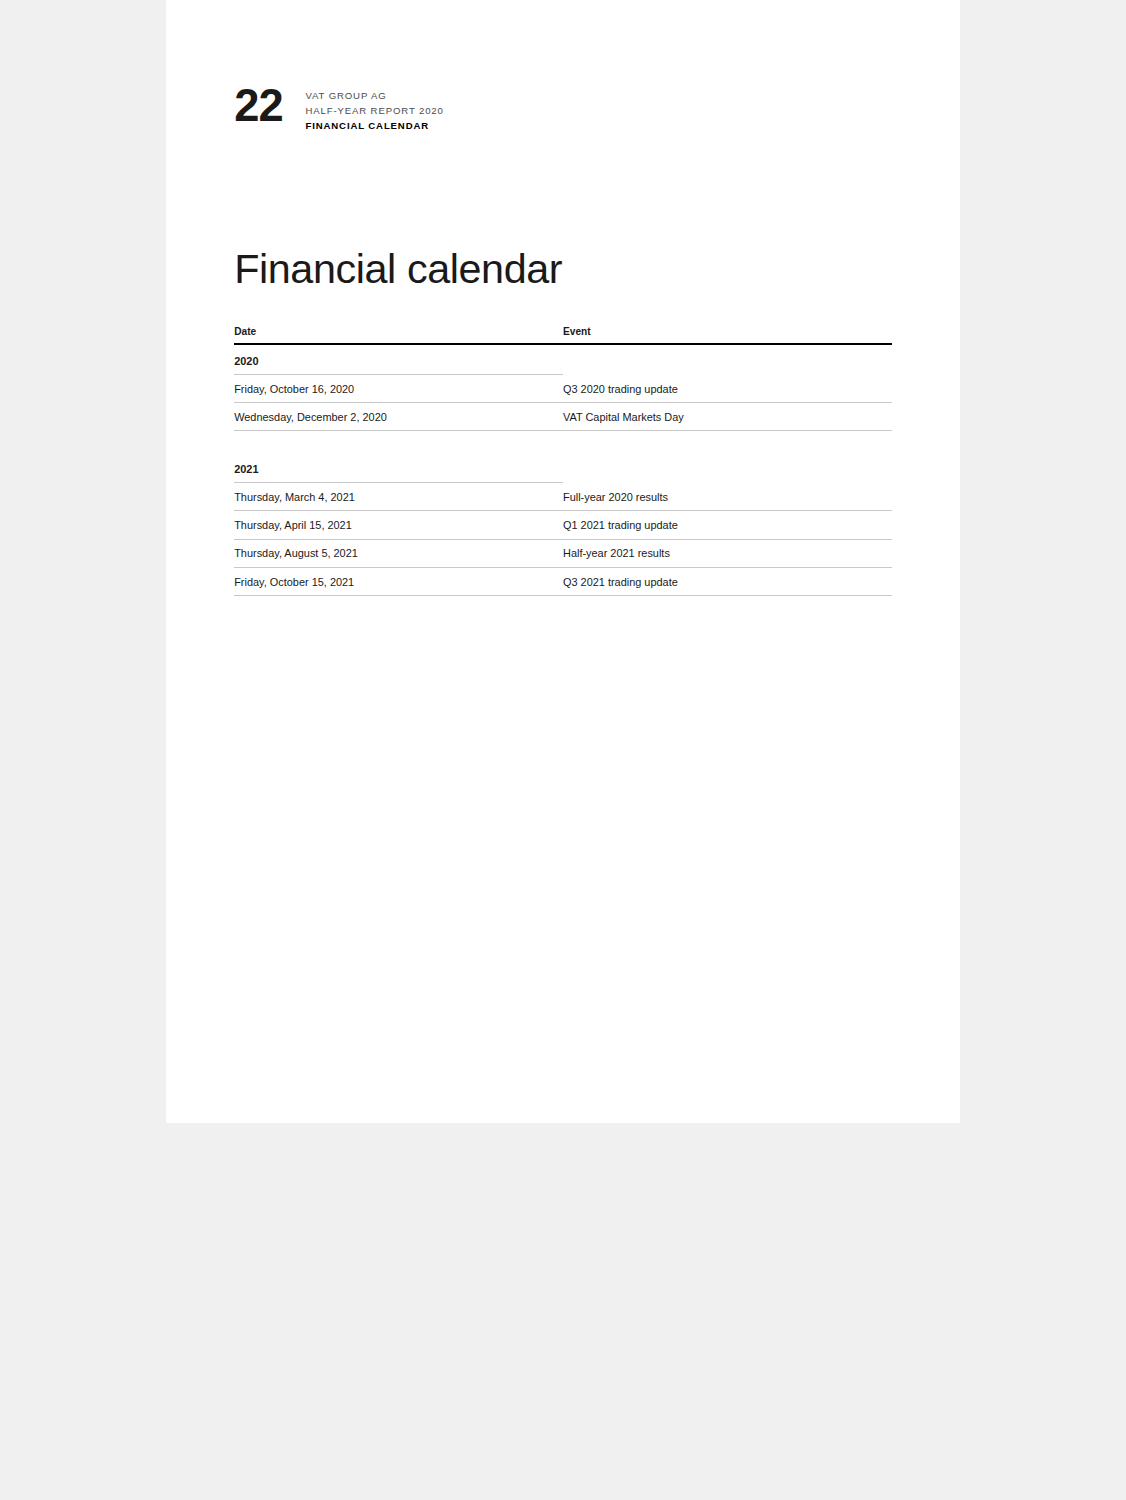22
VAT Group AG
Half-Year Report 2020
Financial Calendar
Financial calendar
| Date | Event |
| --- | --- |
| 2020 | |
| Friday, October 16, 2020 | Q3 2020 trading update |
| Wednesday, December 2, 2020 | VAT Capital Markets Day |
| 2021 | |
| Thursday, March 4, 2021 | Full-year 2020 results |
| Thursday, April 15, 2021 | Q1 2021 trading update |
| Thursday, August 5, 2021 | Half-year 2021 results |
| Friday, October 15, 2021 | Q3 2021 trading update |